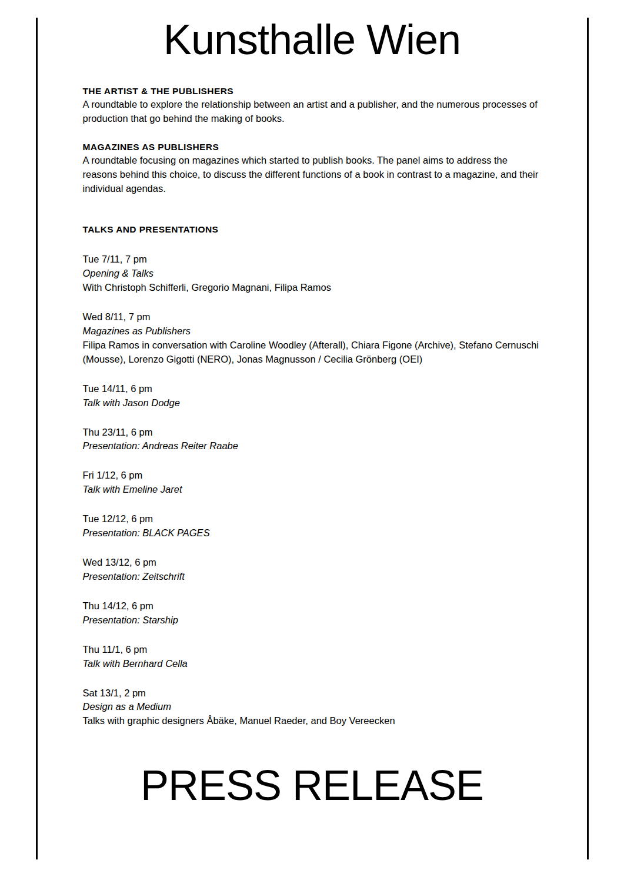Kunsthalle Wien
The Artist & the Publishers
A roundtable to explore the relationship between an artist and a publisher, and the numerous processes of production that go behind the making of books.
Magazines as Publishers
A roundtable focusing on magazines which started to publish books. The panel aims to address the reasons behind this choice, to discuss the different functions of a book in contrast to a magazine, and their individual agendas.
Talks and Presentations
Tue 7/11, 7 pm Opening & Talks With Christoph Schifferli, Gregorio Magnani, Filipa Ramos
Wed 8/11, 7 pm Magazines as Publishers Filipa Ramos in conversation with Caroline Woodley (Afterall), Chiara Figone (Archive), Stefano Cernuschi (Mousse), Lorenzo Gigotti (NERO), Jonas Magnusson / Cecilia Grönberg (OEI)
Tue 14/11, 6 pm Talk with Jason Dodge
Thu 23/11, 6 pm Presentation: Andreas Reiter Raabe
Fri 1/12, 6 pm Talk with Emeline Jaret
Tue 12/12, 6 pm Presentation: BLACK PAGES
Wed 13/12, 6 pm Presentation: Zeitschrift
Thu 14/12, 6 pm Presentation: Starship
Thu 11/1, 6 pm Talk with Bernhard Cella
Sat 13/1, 2 pm Design as a Medium Talks with graphic designers Åbäke, Manuel Raeder, and Boy Vereecken
Press release